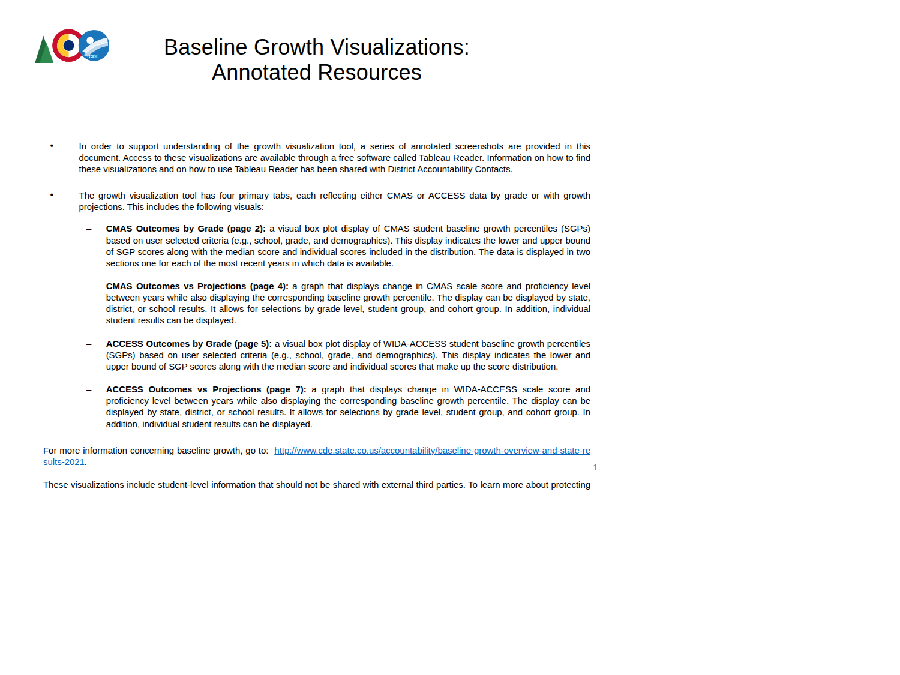CDE
Baseline Growth Visualizations:
Annotated Resources
In order to support understanding of the growth visualization tool, a series of annotated screenshots are provided in this document. Access to these visualizations are available through a free software called Tableau Reader. Information on how to find these visualizations and on how to use Tableau Reader has been shared with District Accountability Contacts.
The growth visualization tool has four primary tabs, each reflecting either CMAS or ACCESS data by grade or with growth projections. This includes the following visuals:
CMAS Outcomes by Grade (page 2): a visual box plot display of CMAS student baseline growth percentiles (SGPs) based on user selected criteria (e.g., school, grade, and demographics). This display indicates the lower and upper bound of SGP scores along with the median score and individual scores included in the distribution. The data is displayed in two sections one for each of the most recent years in which data is available.
CMAS Outcomes vs Projections (page 4): a graph that displays change in CMAS scale score and proficiency level between years while also displaying the corresponding baseline growth percentile. The display can be displayed by state, district, or school results. It allows for selections by grade level, student group, and cohort group. In addition, individual student results can be displayed.
ACCESS Outcomes by Grade (page 5): a visual box plot display of WIDA-ACCESS student baseline growth percentiles (SGPs) based on user selected criteria (e.g., school, grade, and demographics). This display indicates the lower and upper bound of SGP scores along with the median score and individual scores that make up the score distribution.
ACCESS Outcomes vs Projections (page 7): a graph that displays change in WIDA-ACCESS scale score and proficiency level between years while also displaying the corresponding baseline growth percentile. The display can be displayed by state, district, or school results. It allows for selections by grade level, student group, and cohort group. In addition, individual student results can be displayed.
For more information concerning baseline growth, go to: http://www.cde.state.co.us/accountability/baseline-growth-overview-and-state-results-2021.
These visualizations include student-level information that should not be shared with external third parties. To learn more about protecting Student PII, go to: https://www.cde.state.co.us/dataprivacyandsecurity. Districts should consider how they may share this data within their system since all schools and student data is available within the dashboard. As a suggestion, it may be helpful to share individual screenshots with school-level administrators rather than the Tableau workbook in its entirety.
For additional questions regarding the presented visuals and/or requests for training on CDE data tools can be made to the following e-mail account: accountability@cde.state.co.us.
1